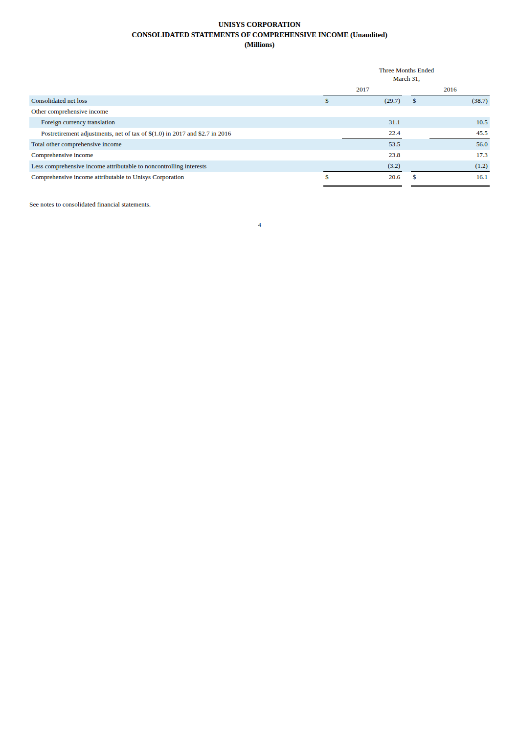UNISYS CORPORATION
CONSOLIDATED STATEMENTS OF COMPREHENSIVE INCOME (Unaudited)
(Millions)
| | | Three Months Ended March 31, |
| --- | --- | --- |
| | | 2017 | | 2016 |
| Consolidated net loss | | $ | (29.7) | | $ | (38.7) |
| Other comprehensive income | | | | | | |
| Foreign currency translation | | | 31.1 | | | 10.5 |
| Postretirement adjustments, net of tax of $(1.0) in 2017 and $2.7 in 2016 | | | 22.4 | | | 45.5 |
| Total other comprehensive income | | | 53.5 | | | 56.0 |
| Comprehensive income | | | 23.8 | | | 17.3 |
| Less comprehensive income attributable to noncontrolling interests | | | (3.2) | | | (1.2) |
| Comprehensive income attributable to Unisys Corporation | | $ | 20.6 | | $ | 16.1 |
See notes to consolidated financial statements.
4